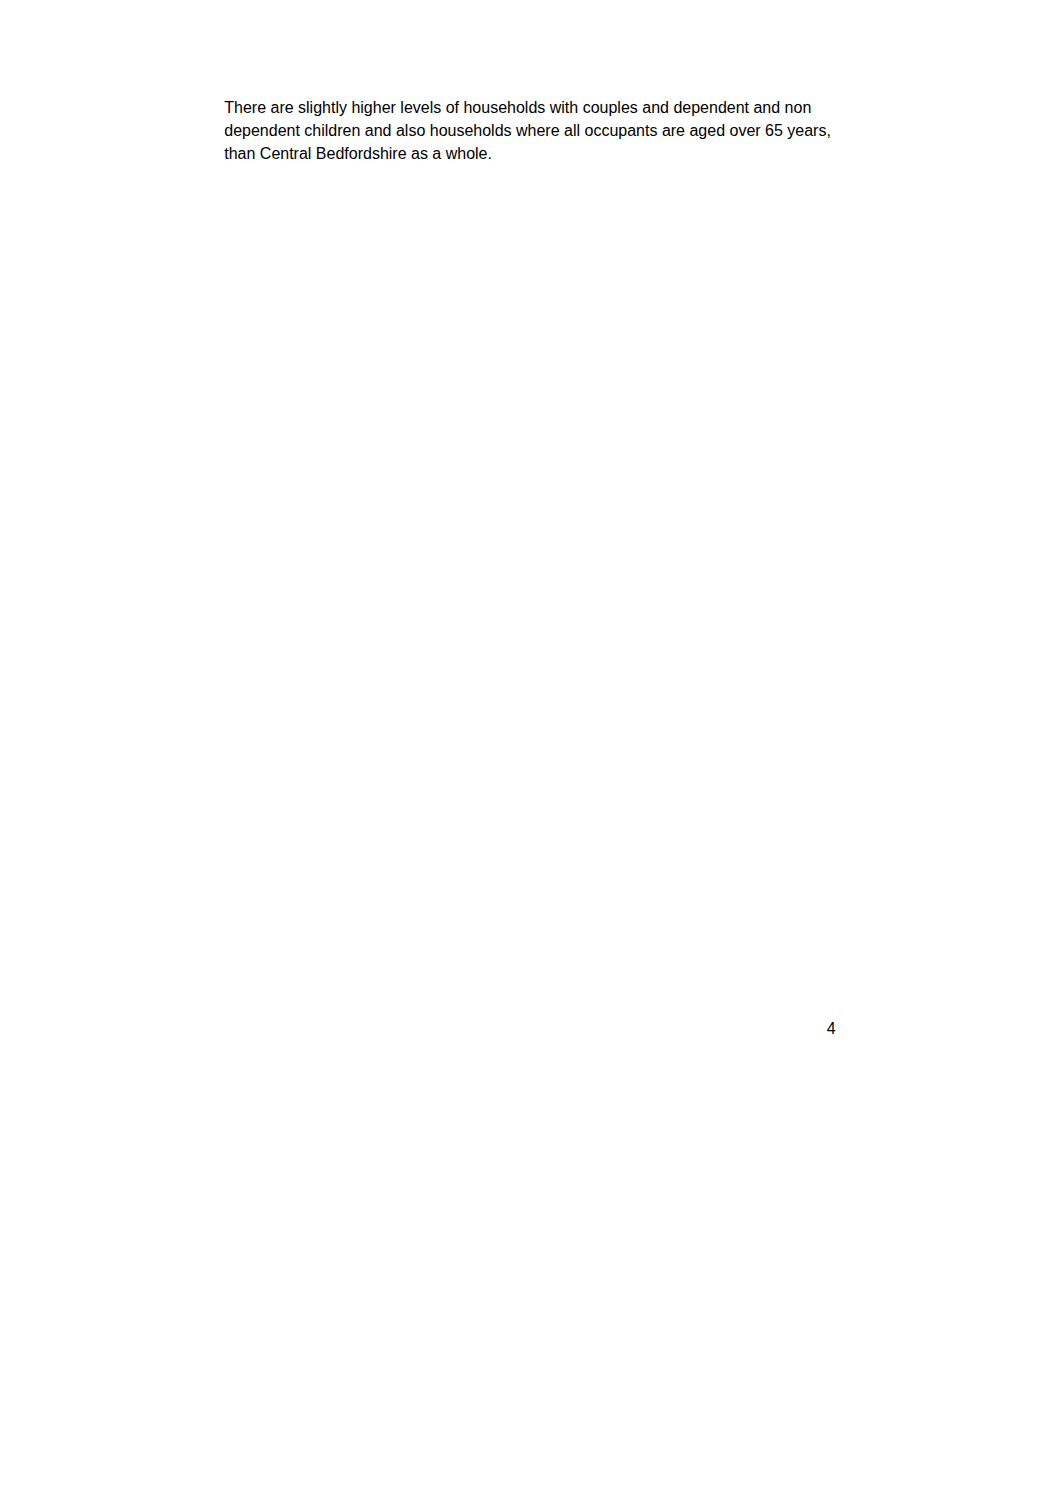There are slightly higher levels of households with couples and dependent and non dependent children and also households where all occupants are aged over 65 years, than Central Bedfordshire as a whole.
4